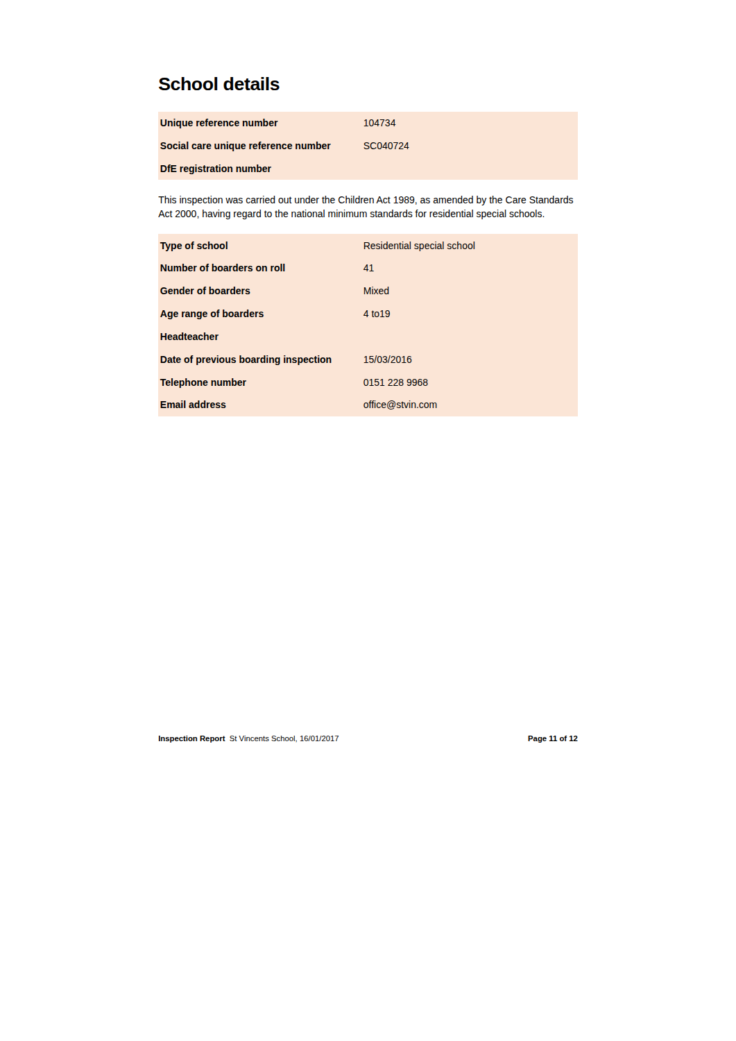School details
| Unique reference number | 104734 |
| Social care unique reference number | SC040724 |
| DfE registration number | |
This inspection was carried out under the Children Act 1989, as amended by the Care Standards Act 2000, having regard to the national minimum standards for residential special schools.
| Type of school | Residential special school |
| Number of boarders on roll | 41 |
| Gender of boarders | Mixed |
| Age range of boarders | 4 to19 |
| Headteacher | |
| Date of previous boarding inspection | 15/03/2016 |
| Telephone number | 0151 228 9968 |
| Email address | office@stvin.com |
Inspection Report St Vincents School, 16/01/2017
Page 11 of 12